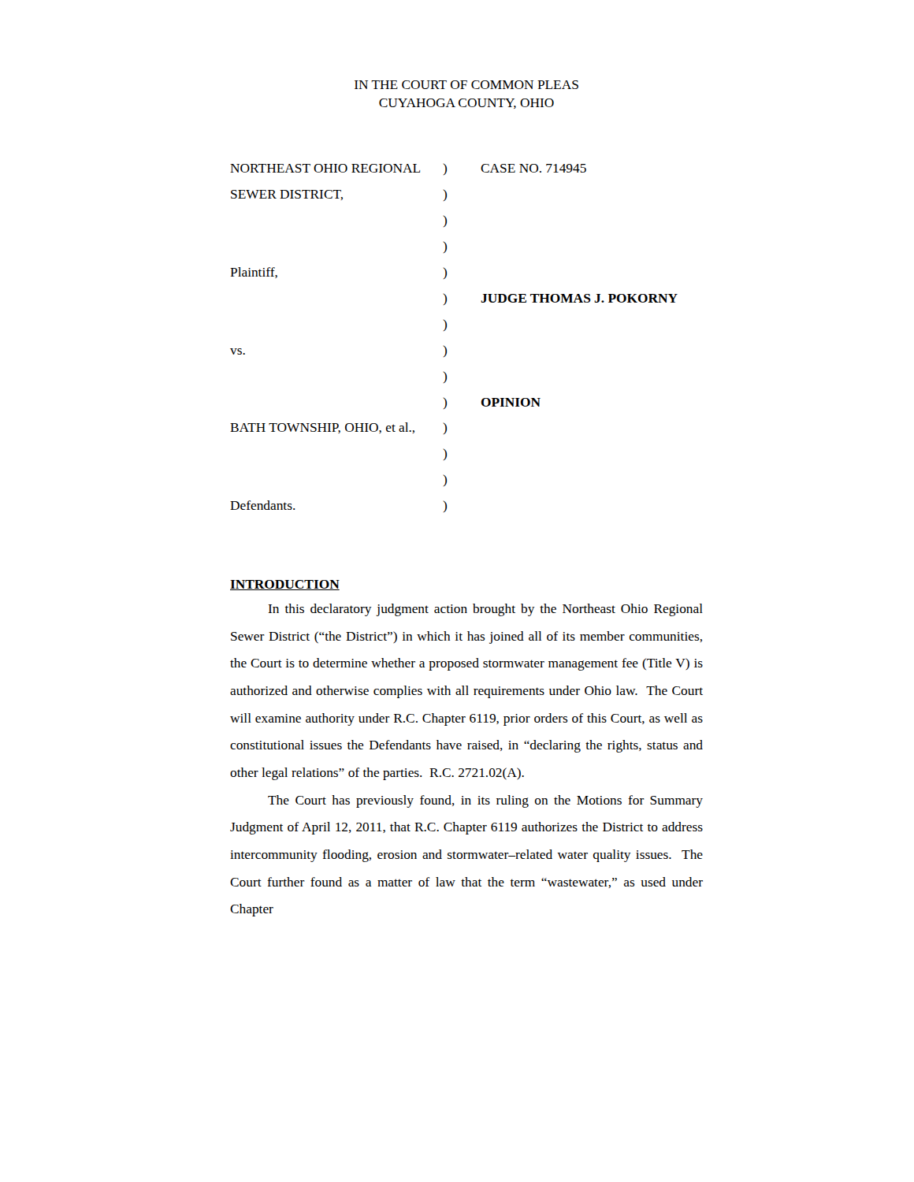IN THE COURT OF COMMON PLEAS
CUYAHOGA COUNTY, OHIO
| NORTHEAST OHIO REGIONAL | ) | CASE NO. 714945 |
| SEWER DISTRICT, | ) | |
| | ) | |
| | ) | |
| Plaintiff, | ) | |
| | ) | JUDGE THOMAS J. POKORNY |
| | ) | |
| vs. | ) | |
| | ) | |
| | ) | OPINION |
| BATH TOWNSHIP, OHIO, et al., | ) | |
| | ) | |
| | ) | |
| Defendants. | ) | |
INTRODUCTION
In this declaratory judgment action brought by the Northeast Ohio Regional Sewer District (“the District”) in which it has joined all of its member communities, the Court is to determine whether a proposed stormwater management fee (Title V) is authorized and otherwise complies with all requirements under Ohio law. The Court will examine authority under R.C. Chapter 6119, prior orders of this Court, as well as constitutional issues the Defendants have raised, in “declaring the rights, status and other legal relations” of the parties. R.C. 2721.02(A).
The Court has previously found, in its ruling on the Motions for Summary Judgment of April 12, 2011, that R.C. Chapter 6119 authorizes the District to address intercommunity flooding, erosion and stormwater–related water quality issues. The Court further found as a matter of law that the term “wastewater,” as used under Chapter